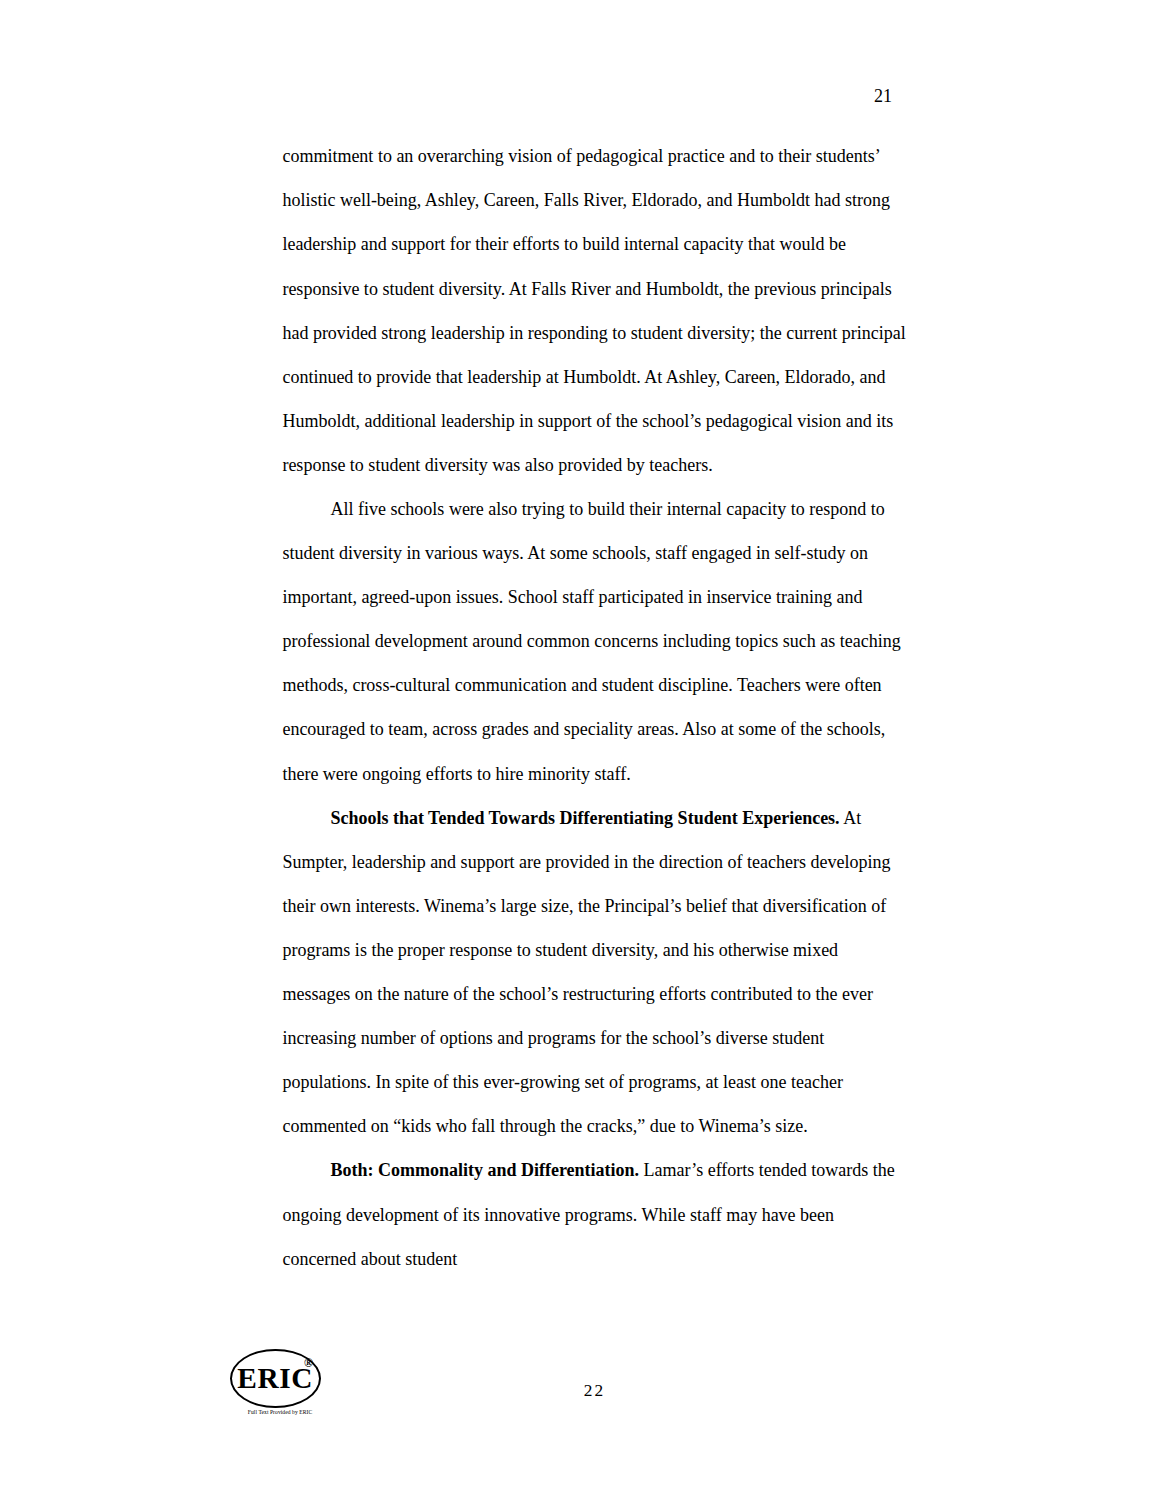21
commitment to an overarching vision of pedagogical practice and to their students’ holistic well-being, Ashley, Careen, Falls River, Eldorado, and Humboldt had strong leadership and support for their efforts to build internal capacity that would be responsive to student diversity. At Falls River and Humboldt, the previous principals had provided strong leadership in responding to student diversity; the current principal continued to provide that leadership at Humboldt. At Ashley, Careen, Eldorado, and Humboldt, additional leadership in support of the school’s pedagogical vision and its response to student diversity was also provided by teachers.
All five schools were also trying to build their internal capacity to respond to student diversity in various ways. At some schools, staff engaged in self-study on important, agreed-upon issues. School staff participated in inservice training and professional development around common concerns including topics such as teaching methods, cross-cultural communication and student discipline. Teachers were often encouraged to team, across grades and speciality areas. Also at some of the schools, there were ongoing efforts to hire minority staff.
Schools that Tended Towards Differentiating Student Experiences. At Sumpter, leadership and support are provided in the direction of teachers developing their own interests. Winema’s large size, the Principal’s belief that diversification of programs is the proper response to student diversity, and his otherwise mixed messages on the nature of the school’s restructuring efforts contributed to the ever increasing number of options and programs for the school’s diverse student populations. In spite of this ever-growing set of programs, at least one teacher commented on “kids who fall through the cracks,” due to Winema’s size.
Both: Commonality and Differentiation. Lamar’s efforts tended towards the ongoing development of its innovative programs. While staff may have been concerned about student
ERIC®
Full Text Provided by ERIC
22